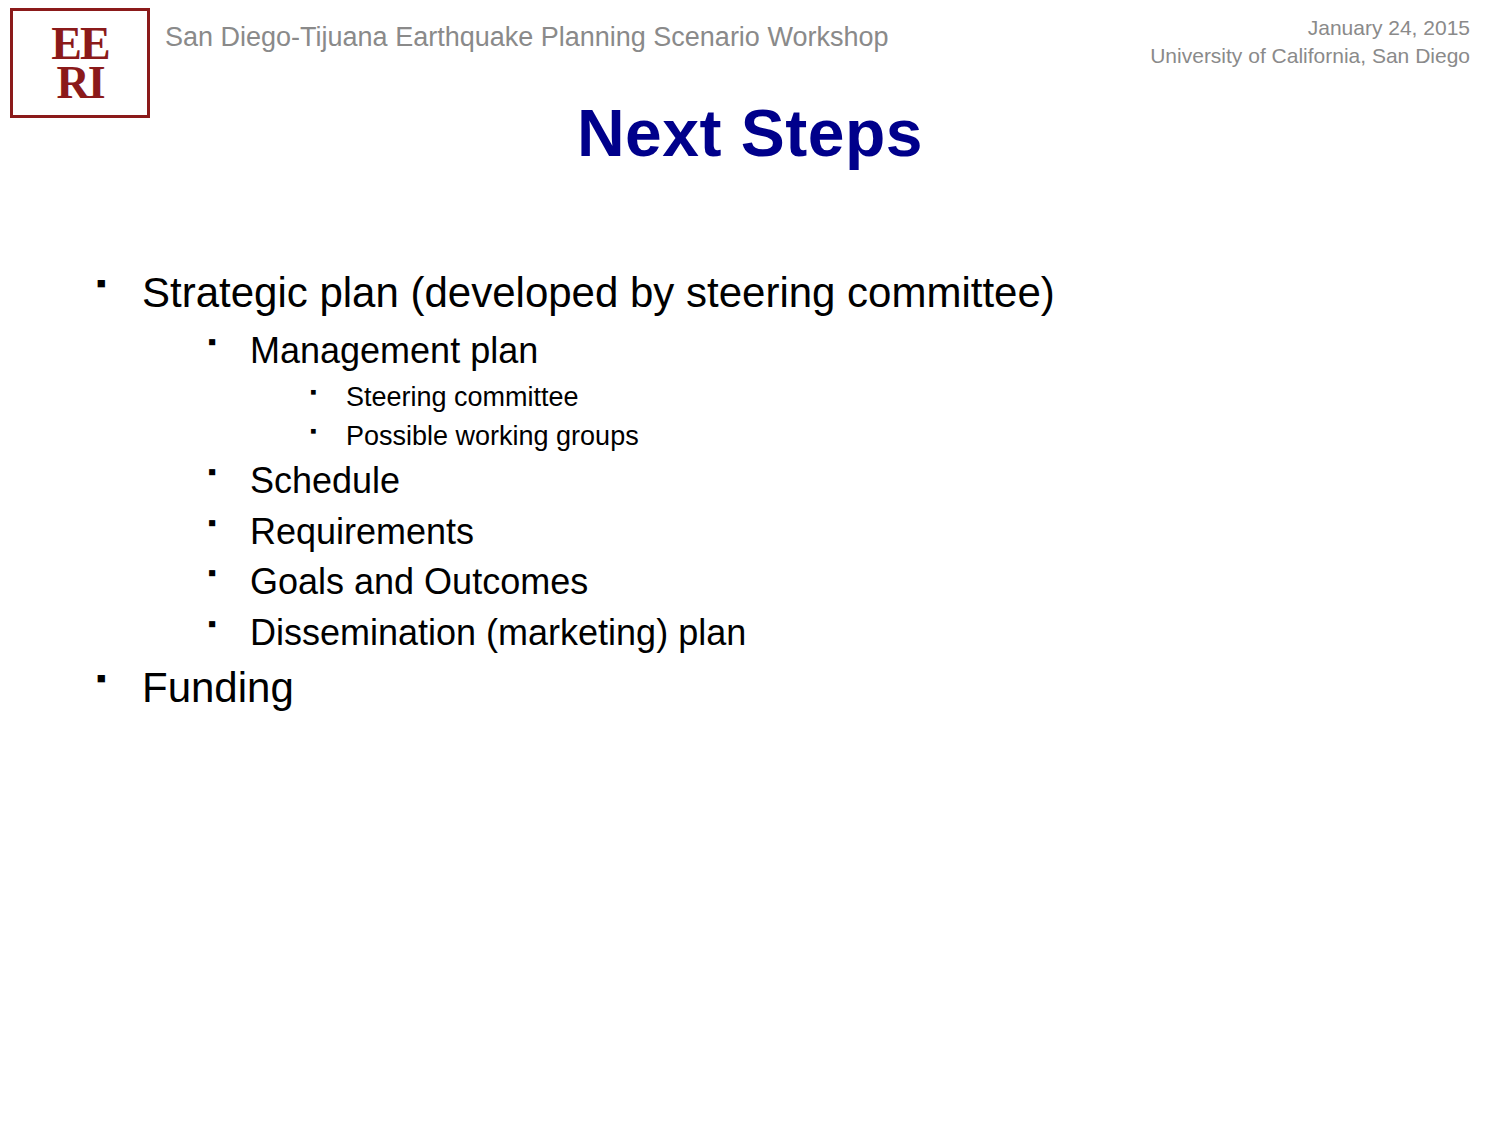EE RI
San Diego-Tijuana Earthquake Planning Scenario Workshop
January 24, 2015
University of California, San Diego
Next Steps
Strategic plan (developed by steering committee)
Management plan
Steering committee
Possible working groups
Schedule
Requirements
Goals and Outcomes
Dissemination (marketing) plan
Funding